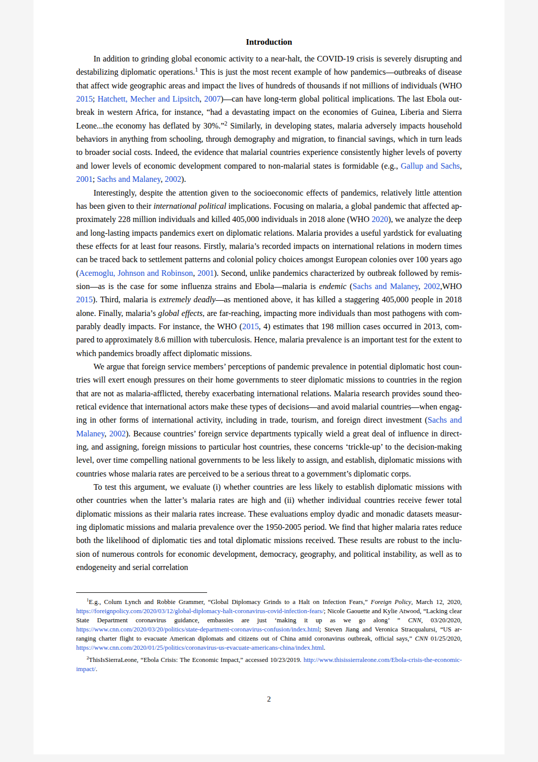Introduction
In addition to grinding global economic activity to a near-halt, the COVID-19 crisis is severely disrupting and destabilizing diplomatic operations.1 This is just the most recent example of how pandemics—outbreaks of disease that affect wide geographic areas and impact the lives of hundreds of thousands if not millions of individuals (WHO 2015; Hatchett, Mecher and Lipsitch, 2007)—can have long-term global political implications. The last Ebola outbreak in western Africa, for instance, “had a devastating impact on the economies of Guinea, Liberia and Sierra Leone...the economy has deflated by 30%.”2 Similarly, in developing states, malaria adversely impacts household behaviors in anything from schooling, through demography and migration, to financial savings, which in turn leads to broader social costs. Indeed, the evidence that malarial countries experience consistently higher levels of poverty and lower levels of economic development compared to non-malarial states is formidable (e.g., Gallup and Sachs, 2001; Sachs and Malaney, 2002).
Interestingly, despite the attention given to the socioeconomic effects of pandemics, relatively little attention has been given to their international political implications. Focusing on malaria, a global pandemic that affected approximately 228 million individuals and killed 405,000 individuals in 2018 alone (WHO 2020), we analyze the deep and long-lasting impacts pandemics exert on diplomatic relations. Malaria provides a useful yardstick for evaluating these effects for at least four reasons. Firstly, malaria’s recorded impacts on international relations in modern times can be traced back to settlement patterns and colonial policy choices amongst European colonies over 100 years ago (Acemoglu, Johnson and Robinson, 2001). Second, unlike pandemics characterized by outbreak followed by remission—as is the case for some influenza strains and Ebola—malaria is endemic (Sachs and Malaney, 2002,WHO 2015). Third, malaria is extremely deadly—as mentioned above, it has killed a staggering 405,000 people in 2018 alone. Finally, malaria’s global effects, are far-reaching, impacting more individuals than most pathogens with comparably deadly impacts. For instance, the WHO (2015, 4) estimates that 198 million cases occurred in 2013, compared to approximately 8.6 million with tuberculosis. Hence, malaria prevalence is an important test for the extent to which pandemics broadly affect diplomatic missions.
We argue that foreign service members’ perceptions of pandemic prevalence in potential diplomatic host countries will exert enough pressures on their home governments to steer diplomatic missions to countries in the region that are not as malaria-afflicted, thereby exacerbating international relations. Malaria research provides sound theoretical evidence that international actors make these types of decisions—and avoid malarial countries—when engaging in other forms of international activity, including in trade, tourism, and foreign direct investment (Sachs and Malaney, 2002). Because countries’ foreign service departments typically wield a great deal of influence in directing, and assigning, foreign missions to particular host countries, these concerns ‘trickle-up’ to the decision-making level, over time compelling national governments to be less likely to assign, and establish, diplomatic missions with countries whose malaria rates are perceived to be a serious threat to a government’s diplomatic corps.
To test this argument, we evaluate (i) whether countries are less likely to establish diplomatic missions with other countries when the latter’s malaria rates are high and (ii) whether individual countries receive fewer total diplomatic missions as their malaria rates increase. These evaluations employ dyadic and monadic datasets measuring diplomatic missions and malaria prevalence over the 1950-2005 period. We find that higher malaria rates reduce both the likelihood of diplomatic ties and total diplomatic missions received. These results are robust to the inclusion of numerous controls for economic development, democracy, geography, and political instability, as well as to endogeneity and serial correlation
1E.g., Colum Lynch and Robbie Grammer, “Global Diplomacy Grinds to a Halt on Infection Fears,” Foreign Policy, March 12, 2020, https://foreignpolicy.com/2020/03/12/global-diplomacy-halt-coronavirus-covid-infection-fears/; Nicole Gaouette and Kylie Atwood, “Lacking clear State Department coronavirus guidance, embassies are just ‘making it up as we go along’ ” CNN, 03/20/2020, https://www.cnn.com/2020/03/20/politics/state-department-coronavirus-confusion/index.html; Steven Jiang and Veronica Stracqualursi, “US arranging charter flight to evacuate American diplomats and citizens out of China amid coronavirus outbreak, official says,” CNN 01/25/2020, https://www.cnn.com/2020/01/25/politics/coronavirus-us-evacuate-americans-china/index.html.
2ThisIsSierraLeone, “Ebola Crisis: The Economic Impact,” accessed 10/23/2019. http://www.thisissierraleone.com/Ebola-crisis-the-economic-impact/.
2